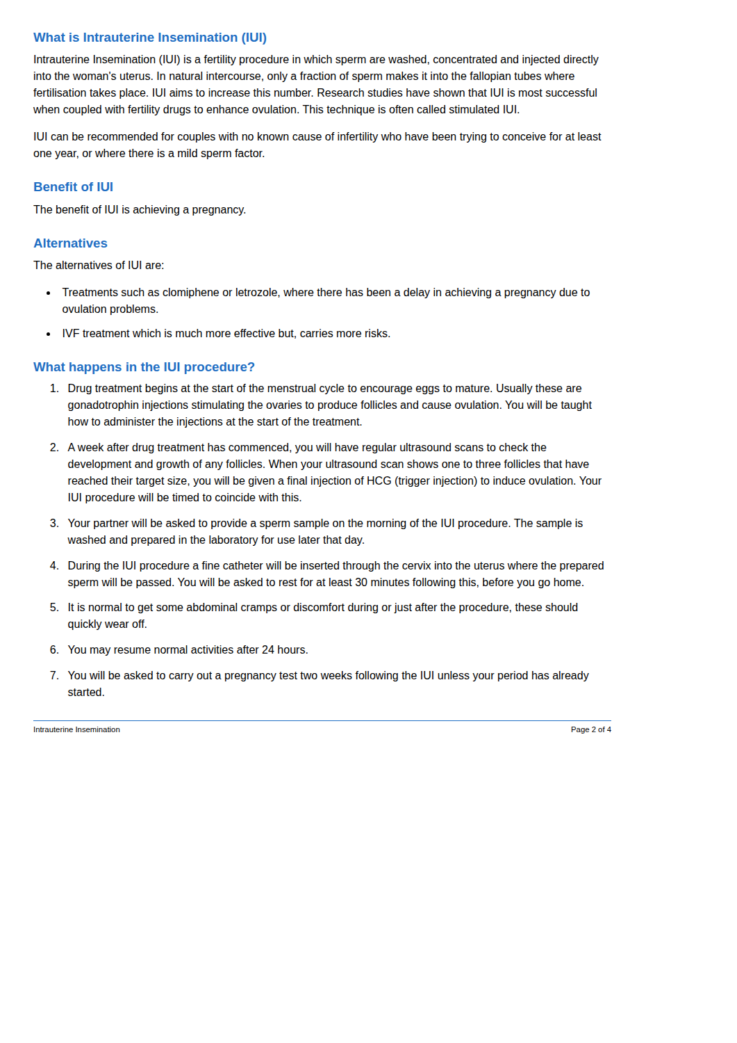What is Intrauterine Insemination (IUI)
Intrauterine Insemination (IUI) is a fertility procedure in which sperm are washed, concentrated and injected directly into the woman's uterus. In natural intercourse, only a fraction of sperm makes it into the fallopian tubes where fertilisation takes place. IUI aims to increase this number. Research studies have shown that IUI is most successful when coupled with fertility drugs to enhance ovulation. This technique is often called stimulated IUI.
IUI can be recommended for couples with no known cause of infertility who have been trying to conceive for at least one year, or where there is a mild sperm factor.
Benefit of IUI
The benefit of IUI is achieving a pregnancy.
Alternatives
The alternatives of IUI are:
Treatments such as clomiphene or letrozole, where there has been a delay in achieving a pregnancy due to ovulation problems.
IVF treatment which is much more effective but, carries more risks.
What happens in the IUI procedure?
Drug treatment begins at the start of the menstrual cycle to encourage eggs to mature. Usually these are gonadotrophin injections stimulating the ovaries to produce follicles and cause ovulation. You will be taught how to administer the injections at the start of the treatment.
A week after drug treatment has commenced, you will have regular ultrasound scans to check the development and growth of any follicles. When your ultrasound scan shows one to three follicles that have reached their target size, you will be given a final injection of HCG (trigger injection) to induce ovulation. Your IUI procedure will be timed to coincide with this.
Your partner will be asked to provide a sperm sample on the morning of the IUI procedure. The sample is washed and prepared in the laboratory for use later that day.
During the IUI procedure a fine catheter will be inserted through the cervix into the uterus where the prepared sperm will be passed. You will be asked to rest for at least 30 minutes following this, before you go home.
It is normal to get some abdominal cramps or discomfort during or just after the procedure, these should quickly wear off.
You may resume normal activities after 24 hours.
You will be asked to carry out a pregnancy test two weeks following the IUI unless your period has already started.
Intrauterine Insemination Page 2 of 4